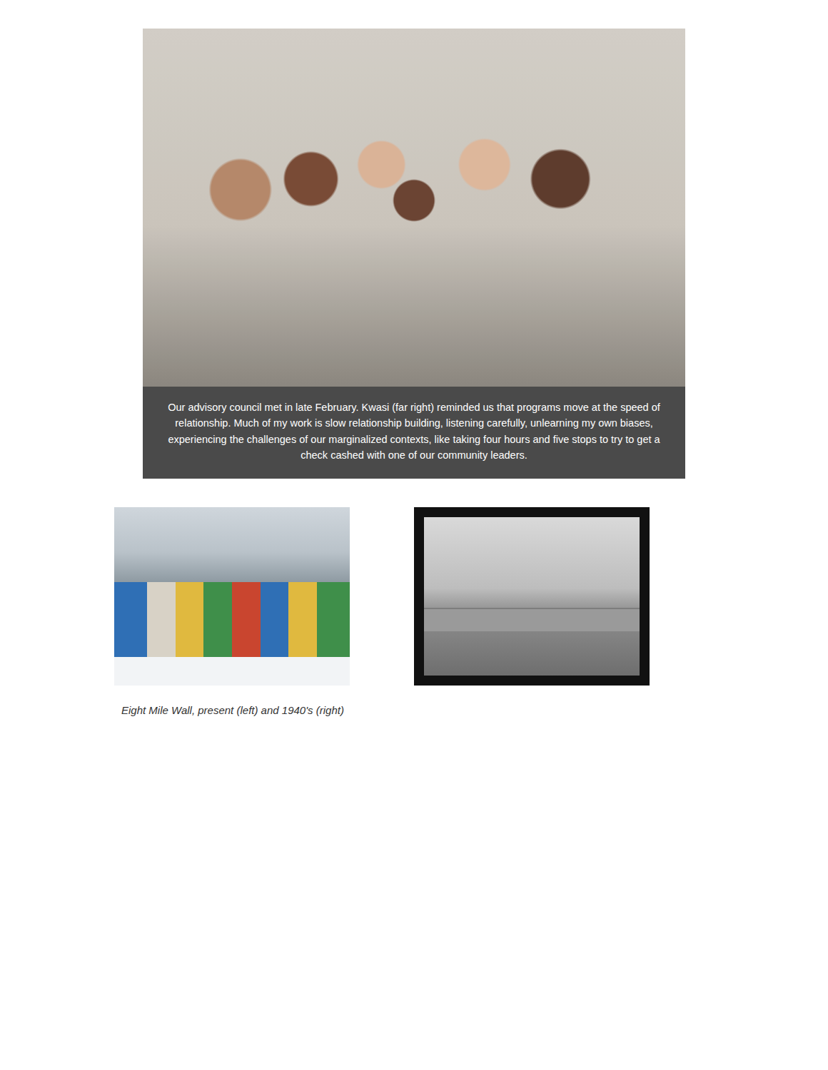Our advisory council met in late February. Kwasi (far right) reminded us that programs move at the speed of relationship. Much of my work is slow relationship building, listening carefully, unlearning my own biases, experiencing the challenges of our marginalized contexts, like taking four hours and five stops to try to get a check cashed with one of our community leaders.
Eight Mile Wall, present (left) and 1940's (right)